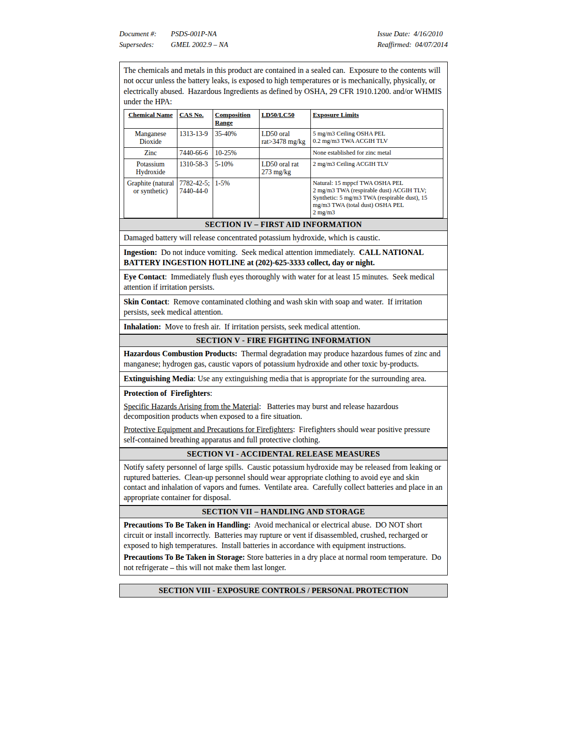Document #: PSDS-001P-NA
Supersedes: GMEL 2002.9 – NA
Issue Date: 4/16/2010
Reaffirmed: 04/07/2014
The chemicals and metals in this product are contained in a sealed can. Exposure to the contents will not occur unless the battery leaks, is exposed to high temperatures or is mechanically, physically, or electrically abused. Hazardous Ingredients as defined by OSHA, 29 CFR 1910.1200. and/or WHMIS under the HPA:
| Chemical Name | CAS No. | Composition Range | LD50/LC50 | Exposure Limits |
| --- | --- | --- | --- | --- |
| Manganese Dioxide | 1313-13-9 | 35-40% | LD50 oral rat>3478 mg/kg | 5 mg/m3 Ceiling OSHA PEL 0.2 mg/m3 TWA ACGIH TLV |
| Zinc | 7440-66-6 | 10-25% | | None established for zinc metal |
| Potassium Hydroxide | 1310-58-3 | 5-10% | LD50 oral rat 273 mg/kg | 2 mg/m3 Ceiling ACGIH TLV |
| Graphite (natural or synthetic) | 7782-42-5; 7440-44-0 | 1-5% | | Natural: 15 mppcf TWA OSHA PEL 2 mg/m3 TWA (respirable dust) ACGIH TLV; Synthetic: 5 mg/m3 TWA (respirable dust), 15 mg/m3 TWA (total dust) OSHA PEL 2 mg/m3 |
SECTION IV – FIRST AID INFORMATION
Damaged battery will release concentrated potassium hydroxide, which is caustic.
Ingestion: Do not induce vomiting. Seek medical attention immediately. CALL NATIONAL BATTERY INGESTION HOTLINE at (202)-625-3333 collect, day or night.
Eye Contact: Immediately flush eyes thoroughly with water for at least 15 minutes. Seek medical attention if irritation persists.
Skin Contact: Remove contaminated clothing and wash skin with soap and water. If irritation persists, seek medical attention.
Inhalation: Move to fresh air. If irritation persists, seek medical attention.
SECTION V - FIRE FIGHTING INFORMATION
Hazardous Combustion Products: Thermal degradation may produce hazardous fumes of zinc and manganese; hydrogen gas, caustic vapors of potassium hydroxide and other toxic by-products.
Extinguishing Media: Use any extinguishing media that is appropriate for the surrounding area.
Protection of Firefighters:
Specific Hazards Arising from the Material: Batteries may burst and release hazardous decomposition products when exposed to a fire situation.
Protective Equipment and Precautions for Firefighters: Firefighters should wear positive pressure self-contained breathing apparatus and full protective clothing.
SECTION VI - ACCIDENTAL RELEASE MEASURES
Notify safety personnel of large spills. Caustic potassium hydroxide may be released from leaking or ruptured batteries. Clean-up personnel should wear appropriate clothing to avoid eye and skin contact and inhalation of vapors and fumes. Ventilate area. Carefully collect batteries and place in an appropriate container for disposal.
SECTION VII – HANDLING AND STORAGE
Precautions To Be Taken in Handling: Avoid mechanical or electrical abuse. DO NOT short circuit or install incorrectly. Batteries may rupture or vent if disassembled, crushed, recharged or exposed to high temperatures. Install batteries in accordance with equipment instructions.
Precautions To Be Taken in Storage: Store batteries in a dry place at normal room temperature. Do not refrigerate – this will not make them last longer.
SECTION VIII - EXPOSURE CONTROLS / PERSONAL PROTECTION